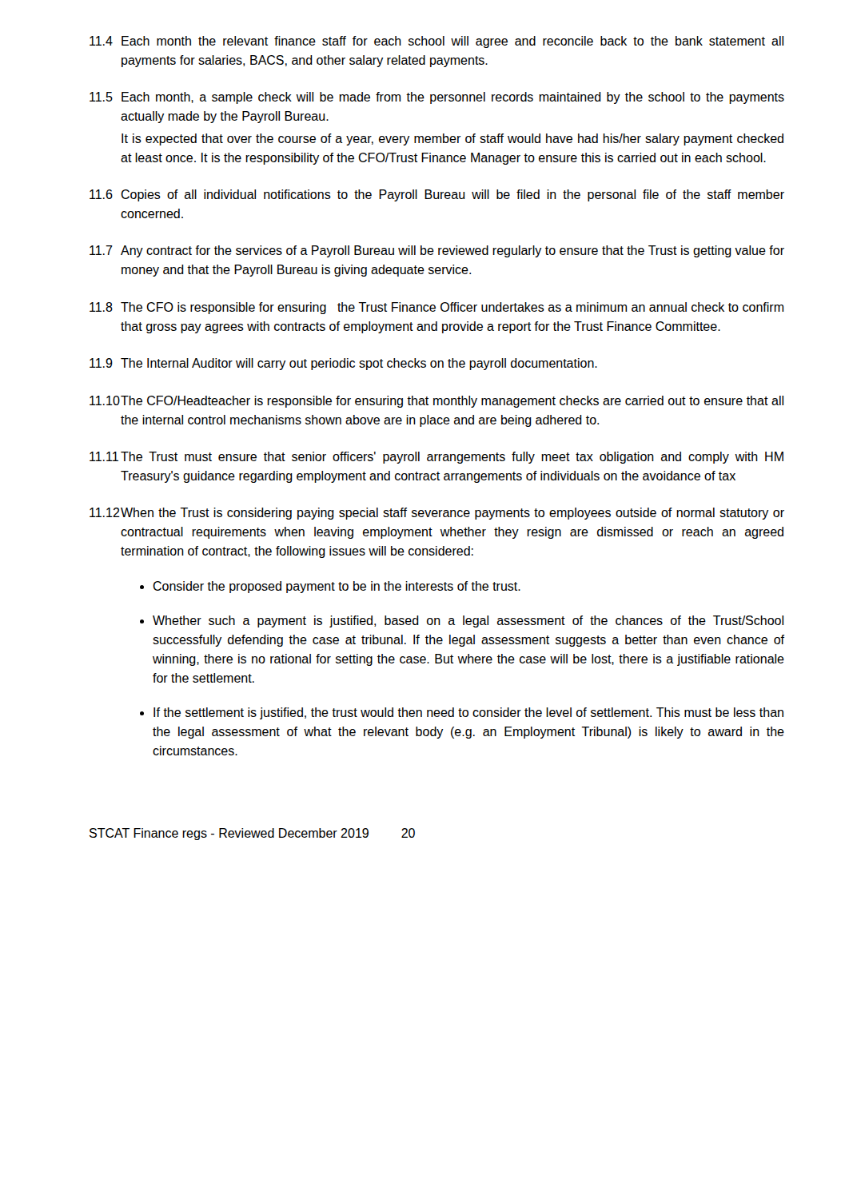11.4
Each month the relevant finance staff for each school will agree and reconcile back to the bank statement all payments for salaries, BACS, and other salary related payments.
11.5
Each month, a sample check will be made from the personnel records maintained by the school to the payments actually made by the Payroll Bureau.
It is expected that over the course of a year, every member of staff would have had his/her salary payment checked at least once. It is the responsibility of the CFO/Trust Finance Manager to ensure this is carried out in each school.
11.6
Copies of all individual notifications to the Payroll Bureau will be filed in the personal file of the staff member concerned.
11.7
Any contract for the services of a Payroll Bureau will be reviewed regularly to ensure that the Trust is getting value for money and that the Payroll Bureau is giving adequate service.
11.8
The CFO is responsible for ensuring the Trust Finance Officer undertakes as a minimum an annual check to confirm that gross pay agrees with contracts of employment and provide a report for the Trust Finance Committee.
11.9
The Internal Auditor will carry out periodic spot checks on the payroll documentation.
11.10
The CFO/Headteacher is responsible for ensuring that monthly management checks are carried out to ensure that all the internal control mechanisms shown above are in place and are being adhered to.
11.11
The Trust must ensure that senior officers' payroll arrangements fully meet tax obligation and comply with HM Treasury's guidance regarding employment and contract arrangements of individuals on the avoidance of tax
11.12
When the Trust is considering paying special staff severance payments to employees outside of normal statutory or contractual requirements when leaving employment whether they resign are dismissed or reach an agreed termination of contract, the following issues will be considered:
Consider the proposed payment to be in the interests of the trust.
Whether such a payment is justified, based on a legal assessment of the chances of the Trust/School successfully defending the case at tribunal. If the legal assessment suggests a better than even chance of winning, there is no rational for setting the case. But where the case will be lost, there is a justifiable rationale for the settlement.
If the settlement is justified, the trust would then need to consider the level of settlement. This must be less than the legal assessment of what the relevant body (e.g. an Employment Tribunal) is likely to award in the circumstances.
STCAT Finance regs - Reviewed December 2019 20